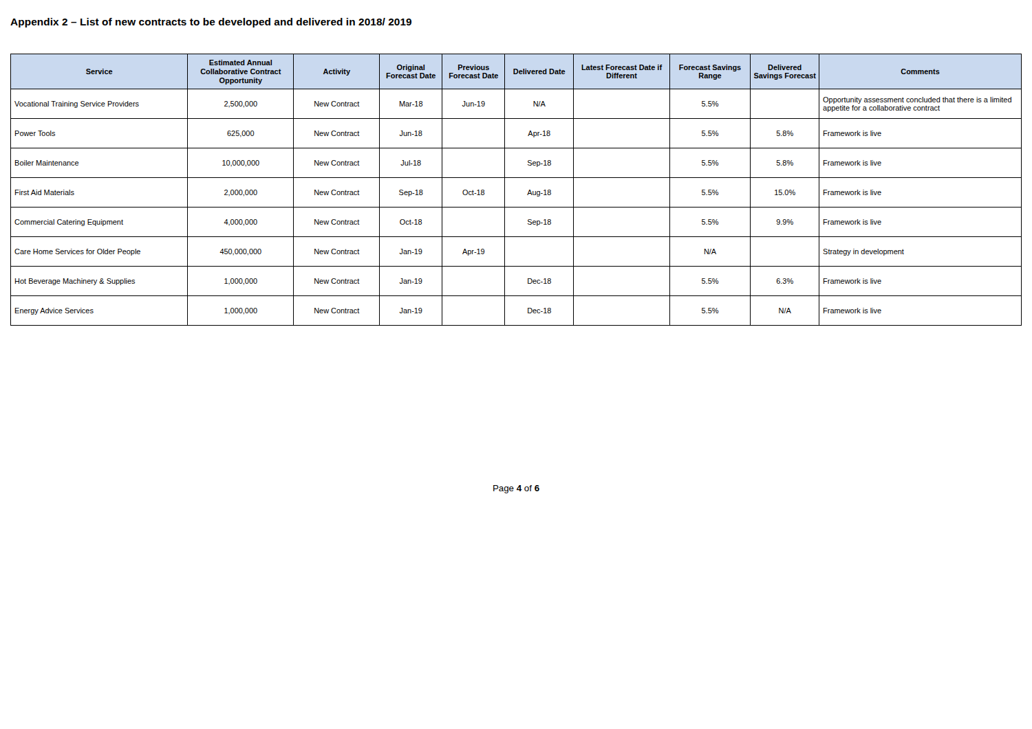Appendix 2 – List of new contracts to be developed and delivered in 2018/ 2019
| Service | Estimated Annual Collaborative Contract Opportunity | Activity | Original Forecast Date | Previous Forecast Date | Delivered Date | Latest Forecast Date if Different | Forecast Savings Range | Delivered Savings Forecast | Comments |
| --- | --- | --- | --- | --- | --- | --- | --- | --- | --- |
| Vocational Training Service Providers | 2,500,000 | New Contract | Mar-18 | Jun-19 | N/A | | 5.5% | | Opportunity assessment concluded that there is a limited appetite for a collaborative contract |
| Power Tools | 625,000 | New Contract | Jun-18 | | Apr-18 | | 5.5% | 5.8% | Framework is live |
| Boiler Maintenance | 10,000,000 | New Contract | Jul-18 | | Sep-18 | | 5.5% | 5.8% | Framework is live |
| First Aid Materials | 2,000,000 | New Contract | Sep-18 | Oct-18 | Aug-18 | | 5.5% | 15.0% | Framework is live |
| Commercial Catering Equipment | 4,000,000 | New Contract | Oct-18 | | Sep-18 | | 5.5% | 9.9% | Framework is live |
| Care Home Services for Older People | 450,000,000 | New Contract | Jan-19 | Apr-19 | | | N/A | | Strategy in development |
| Hot Beverage Machinery & Supplies | 1,000,000 | New Contract | Jan-19 | | Dec-18 | | 5.5% | 6.3% | Framework is live |
| Energy Advice Services | 1,000,000 | New Contract | Jan-19 | | Dec-18 | | 5.5% | N/A | Framework is live |
Page 4 of 6